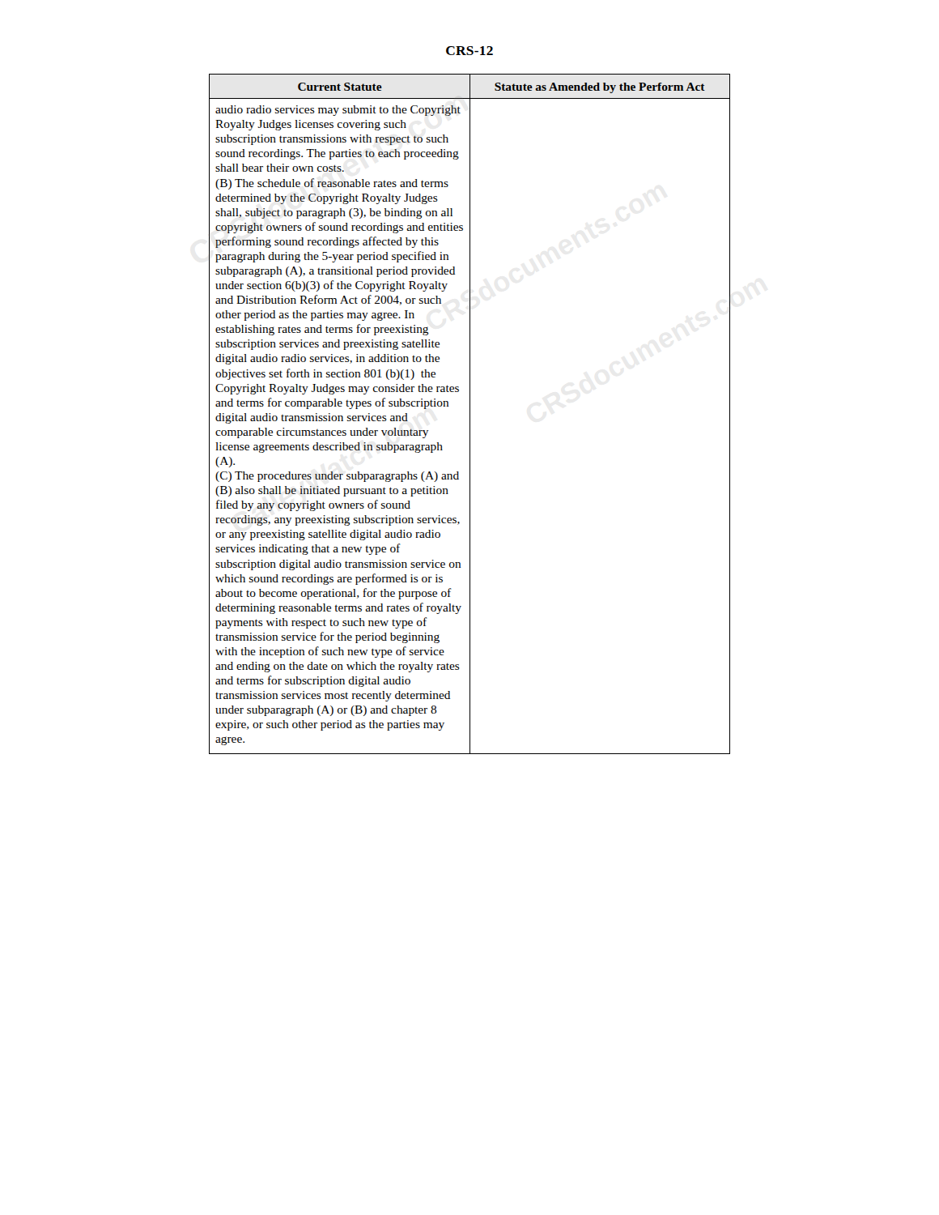CRS-12
| Current Statute | Statute as Amended by the Perform Act |
| --- | --- |
| audio radio services may submit to the Copyright Royalty Judges licenses covering such subscription transmissions with respect to such sound recordings. The parties to each proceeding shall bear their own costs. (B) The schedule of reasonable rates and terms determined by the Copyright Royalty Judges shall, subject to paragraph (3), be binding on all copyright owners of sound recordings and entities performing sound recordings affected by this paragraph during the 5-year period specified in subparagraph (A), a transitional period provided under section 6(b)(3) of the Copyright Royalty and Distribution Reform Act of 2004, or such other period as the parties may agree. In establishing rates and terms for preexisting subscription services and preexisting satellite digital audio radio services, in addition to the objectives set forth in section 801 (b)(1) the Copyright Royalty Judges may consider the rates and terms for comparable types of subscription digital audio transmission services and comparable circumstances under voluntary license agreements described in subparagraph (A). (C) The procedures under subparagraphs (A) and (B) also shall be initiated pursuant to a petition filed by any copyright owners of sound recordings, any preexisting subscription services, or any preexisting satellite digital audio radio services indicating that a new type of subscription digital audio transmission service on which sound recordings are performed is or is about to become operational, for the purpose of determining reasonable terms and rates of royalty payments with respect to such new type of transmission service for the period beginning with the inception of such new type of service and ending on the date on which the royalty rates and terms for subscription digital audio transmission services most recently determined under subparagraph (A) or (B) and chapter 8 expire, or such other period as the parties may agree. | |
CRSdocuments.com
CRSdocuments.com
CRSdocuments.com
GalleyWatch.com